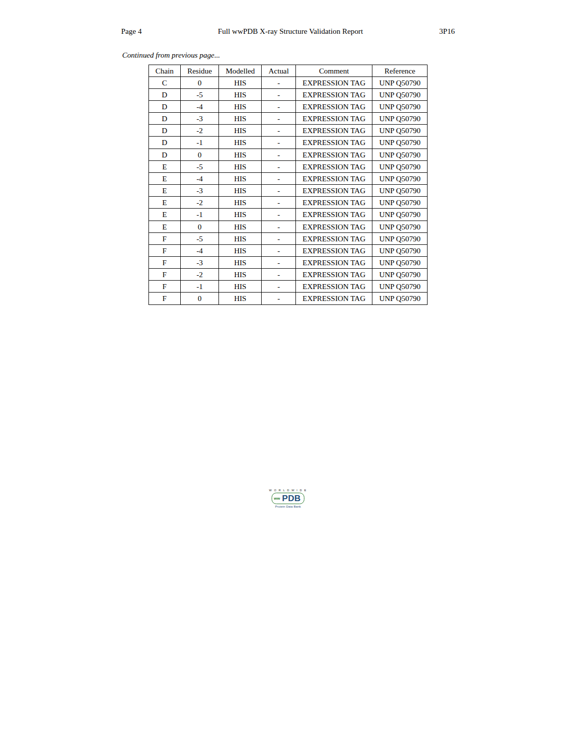Page 4
Full wwPDB X-ray Structure Validation Report
3P16
Continued from previous page...
| Chain | Residue | Modelled | Actual | Comment | Reference |
| --- | --- | --- | --- | --- | --- |
| C | 0 | HIS | - | EXPRESSION TAG | UNP Q50790 |
| D | -5 | HIS | - | EXPRESSION TAG | UNP Q50790 |
| D | -4 | HIS | - | EXPRESSION TAG | UNP Q50790 |
| D | -3 | HIS | - | EXPRESSION TAG | UNP Q50790 |
| D | -2 | HIS | - | EXPRESSION TAG | UNP Q50790 |
| D | -1 | HIS | - | EXPRESSION TAG | UNP Q50790 |
| D | 0 | HIS | - | EXPRESSION TAG | UNP Q50790 |
| E | -5 | HIS | - | EXPRESSION TAG | UNP Q50790 |
| E | -4 | HIS | - | EXPRESSION TAG | UNP Q50790 |
| E | -3 | HIS | - | EXPRESSION TAG | UNP Q50790 |
| E | -2 | HIS | - | EXPRESSION TAG | UNP Q50790 |
| E | -1 | HIS | - | EXPRESSION TAG | UNP Q50790 |
| E | 0 | HIS | - | EXPRESSION TAG | UNP Q50790 |
| F | -5 | HIS | - | EXPRESSION TAG | UNP Q50790 |
| F | -4 | HIS | - | EXPRESSION TAG | UNP Q50790 |
| F | -3 | HIS | - | EXPRESSION TAG | UNP Q50790 |
| F | -2 | HIS | - | EXPRESSION TAG | UNP Q50790 |
| F | -1 | HIS | - | EXPRESSION TAG | UNP Q50790 |
| F | 0 | HIS | - | EXPRESSION TAG | UNP Q50790 |
W O R L D W I D E
ww PDB
Protein Data Bank